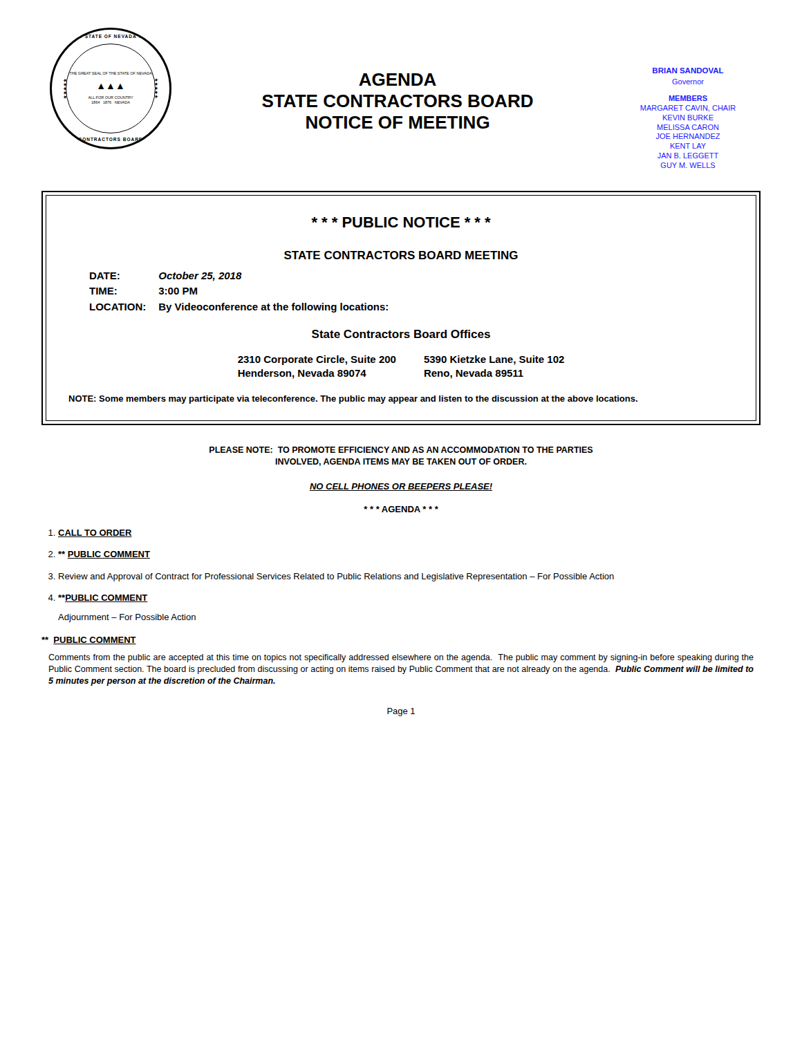★★★★ STATE OF NEVADA ★★★★
★★★★★
★★★★★
CONTRACTORS BOARD
THE GREAT SEAL OF THE STATE OF NEVADA
▲▲▲
ALL FOR OUR COUNTRY
1864 1876 NEVADA
AGENDA
STATE CONTRACTORS BOARD
NOTICE OF MEETING
BRIAN SANDOVAL
Governor
MEMBERS
MARGARET CAVIN, CHAIR
KEVIN BURKE
MELISSA CARON
JOE HERNANDEZ
KENT LAY
JAN B. LEGGETT
GUY M. WELLS
* * * PUBLIC NOTICE * * *
STATE CONTRACTORS BOARD MEETING
| DATE: | October 25, 2018 |
| TIME: | 3:00 PM |
| LOCATION: | By Videoconference at the following locations: |
State Contractors Board Offices
2310 Corporate Circle, Suite 200
Henderson, Nevada 89074
5390 Kietzke Lane, Suite 102
Reno, Nevada 89511
NOTE: Some members may participate via teleconference. The public may appear and listen to the discussion at the above locations.
PLEASE NOTE: TO PROMOTE EFFICIENCY AND AS AN ACCOMMODATION TO THE PARTIES
INVOLVED, AGENDA ITEMS MAY BE TAKEN OUT OF ORDER.
NO CELL PHONES OR BEEPERS PLEASE!
* * * AGENDA * * *
CALL TO ORDER
** PUBLIC COMMENT
Review and Approval of Contract for Professional Services Related to Public Relations and Legislative Representation – For Possible Action
**PUBLIC COMMENT
Adjournment – For Possible Action
** PUBLIC COMMENT
Comments from the public are accepted at this time on topics not specifically addressed elsewhere on the agenda. The public may comment by signing-in before speaking during the Public Comment section. The board is precluded from discussing or acting on items raised by Public Comment that are not already on the agenda. Public Comment will be limited to 5 minutes per person at the discretion of the Chairman.
Page 1